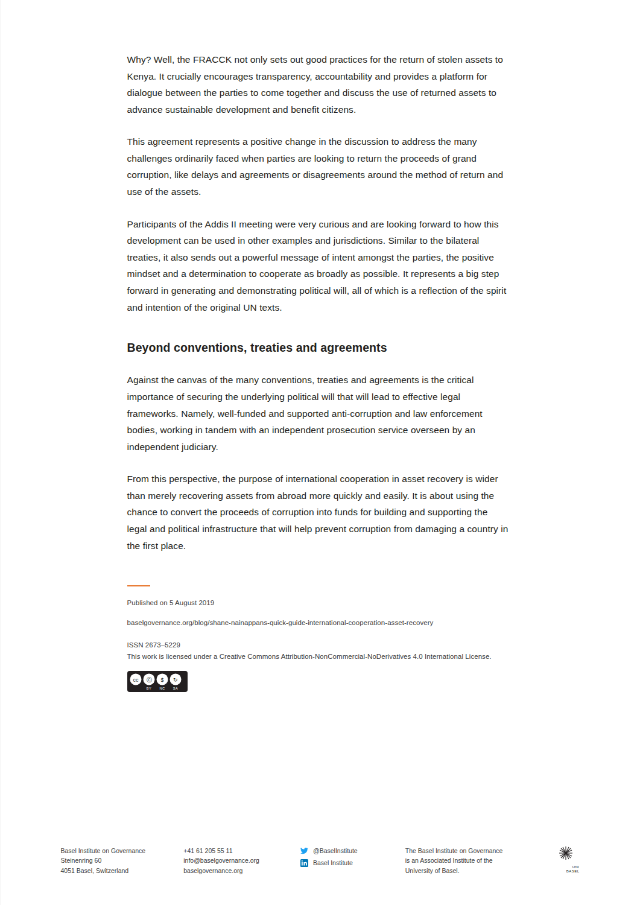Why? Well, the FRACCK not only sets out good practices for the return of stolen assets to Kenya. It crucially encourages transparency, accountability and provides a platform for dialogue between the parties to come together and discuss the use of returned assets to advance sustainable development and benefit citizens.
This agreement represents a positive change in the discussion to address the many challenges ordinarily faced when parties are looking to return the proceeds of grand corruption, like delays and agreements or disagreements around the method of return and use of the assets.
Participants of the Addis II meeting were very curious and are looking forward to how this development can be used in other examples and jurisdictions. Similar to the bilateral treaties, it also sends out a powerful message of intent amongst the parties, the positive mindset and a determination to cooperate as broadly as possible. It represents a big step forward in generating and demonstrating political will, all of which is a reflection of the spirit and intention of the original UN texts.
Beyond conventions, treaties and agreements
Against the canvas of the many conventions, treaties and agreements is the critical importance of securing the underlying political will that will lead to effective legal frameworks. Namely, well-funded and supported anti-corruption and law enforcement bodies, working in tandem with an independent prosecution service overseen by an independent judiciary.
From this perspective, the purpose of international cooperation in asset recovery is wider than merely recovering assets from abroad more quickly and easily. It is about using the chance to convert the proceeds of corruption into funds for building and supporting the legal and political infrastructure that will help prevent corruption from damaging a country in the first place.
Published on 5 August 2019
baselgovernance.org/blog/shane-nainappans-quick-guide-international-cooperation-asset-recovery
ISSN 2673–5229
This work is licensed under a Creative Commons Attribution-NonCommercial-NoDerivatives 4.0 International License.
cc Ⓒ $ ↻ BY NC SA
Basel Institute on Governance
Steinenring 60
4051 Basel, Switzerland
+41 61 205 55 11
info@baselgovernance.org
baselgovernance.org
@BaselInstitute
Basel Institute
The Basel Institute on Governance
is an Associated Institute of the
University of Basel.
UNI
BASEL